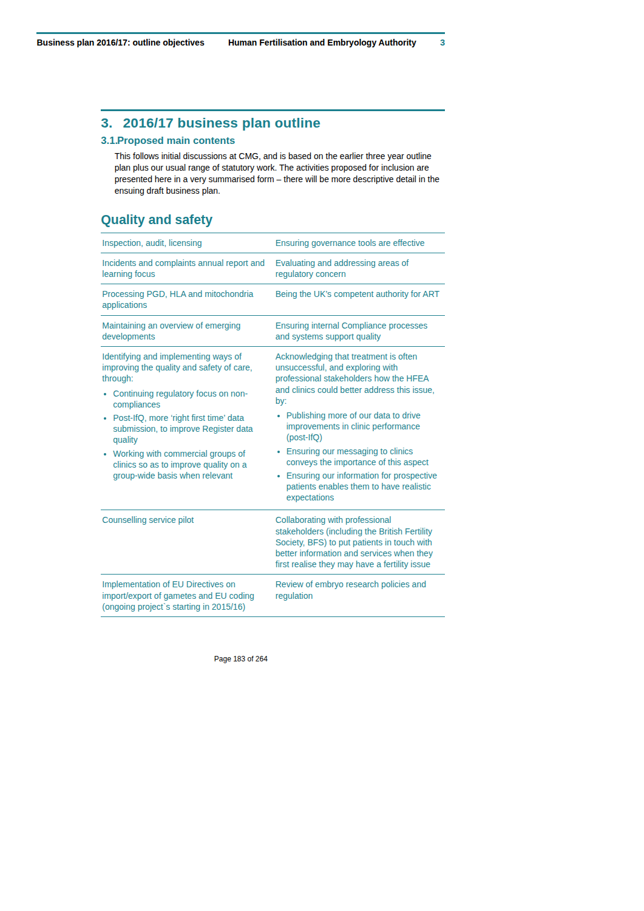Business plan 2016/17: outline objectives
Human Fertilisation and Embryology Authority
3
3. 2016/17 business plan outline
3.1. Proposed main contents
This follows initial discussions at CMG, and is based on the earlier three year outline plan plus our usual range of statutory work. The activities proposed for inclusion are presented here in a very summarised form – there will be more descriptive detail in the ensuing draft business plan.
Quality and safety
| Inspection, audit, licensing | Ensuring governance tools are effective |
| Incidents and complaints annual report and learning focus | Evaluating and addressing areas of regulatory concern |
| Processing PGD, HLA and mitochondria applications | Being the UK’s competent authority for ART |
| Maintaining an overview of emerging developments | Ensuring internal Compliance processes and systems support quality |
| Identifying and implementing ways of improving the quality and safety of care, through: Continuing regulatory focus on non-compliances Post-IfQ, more ‘right first time’ data submission, to improve Register data quality Working with commercial groups of clinics so as to improve quality on a group-wide basis when relevant | Acknowledging that treatment is often unsuccessful, and exploring with professional stakeholders how the HFEA and clinics could better address this issue, by: Publishing more of our data to drive improvements in clinic performance (post-IfQ) Ensuring our messaging to clinics conveys the importance of this aspect Ensuring our information for prospective patients enables them to have realistic expectations |
| Counselling service pilot | Collaborating with professional stakeholders (including the British Fertility Society, BFS) to put patients in touch with better information and services when they first realise they may have a fertility issue |
| Implementation of EU Directives on import/export of gametes and EU coding (ongoing project`s starting in 2015/16) | Review of embryo research policies and regulation |
Page 183 of 264